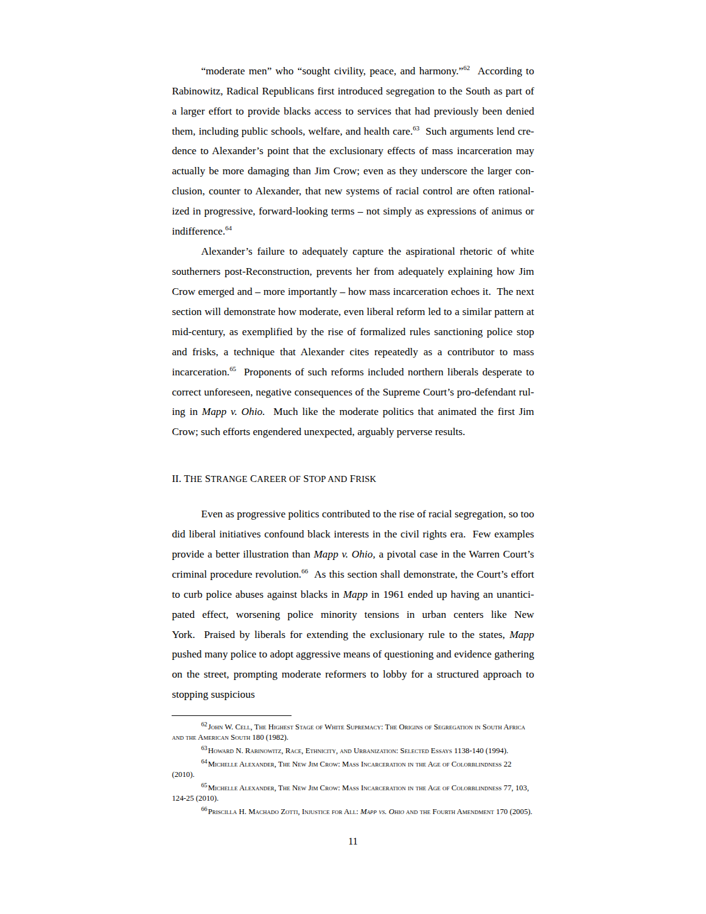“moderate men” who “sought civility, peace, and harmony.”62 According to Rabinowitz, Radical Republicans first introduced segregation to the South as part of a larger effort to provide blacks access to services that had previously been denied them, including public schools, welfare, and health care.63 Such arguments lend credence to Alexander’s point that the exclusionary effects of mass incarceration may actually be more damaging than Jim Crow; even as they underscore the larger conclusion, counter to Alexander, that new systems of racial control are often rationalized in progressive, forward-looking terms – not simply as expressions of animus or indifference.64
Alexander’s failure to adequately capture the aspirational rhetoric of white southerners post-Reconstruction, prevents her from adequately explaining how Jim Crow emerged and – more importantly – how mass incarceration echoes it. The next section will demonstrate how moderate, even liberal reform led to a similar pattern at mid-century, as exemplified by the rise of formalized rules sanctioning police stop and frisks, a technique that Alexander cites repeatedly as a contributor to mass incarceration.65 Proponents of such reforms included northern liberals desperate to correct unforeseen, negative consequences of the Supreme Court’s pro-defendant ruling in Mapp v. Ohio. Much like the moderate politics that animated the first Jim Crow; such efforts engendered unexpected, arguably perverse results.
II. THE STRANGE CAREER OF STOP AND FRISK
Even as progressive politics contributed to the rise of racial segregation, so too did liberal initiatives confound black interests in the civil rights era. Few examples provide a better illustration than Mapp v. Ohio, a pivotal case in the Warren Court’s criminal procedure revolution.66 As this section shall demonstrate, the Court’s effort to curb police abuses against blacks in Mapp in 1961 ended up having an unanticipated effect, worsening police minority tensions in urban centers like New York. Praised by liberals for extending the exclusionary rule to the states, Mapp pushed many police to adopt aggressive means of questioning and evidence gathering on the street, prompting moderate reformers to lobby for a structured approach to stopping suspicious
62John W. Cell, The Highest Stage of White Supremacy: The Origins of Segregation in South Africa and the American South 180 (1982).
63Howard N. Rabinowitz, Race, Ethnicity, and Urbanization: Selected Essays 1138-140 (1994).
64Michelle Alexander, The New Jim Crow: Mass Incarceration in the Age of Colorblindness 22 (2010).
65Michelle Alexander, The New Jim Crow: Mass Incarceration in the Age of Colorblindness 77, 103, 124-25 (2010).
66Priscilla H. Machado Zotti, Injustice for All: Mapp vs. Ohio and the Fourth Amendment 170 (2005).
11